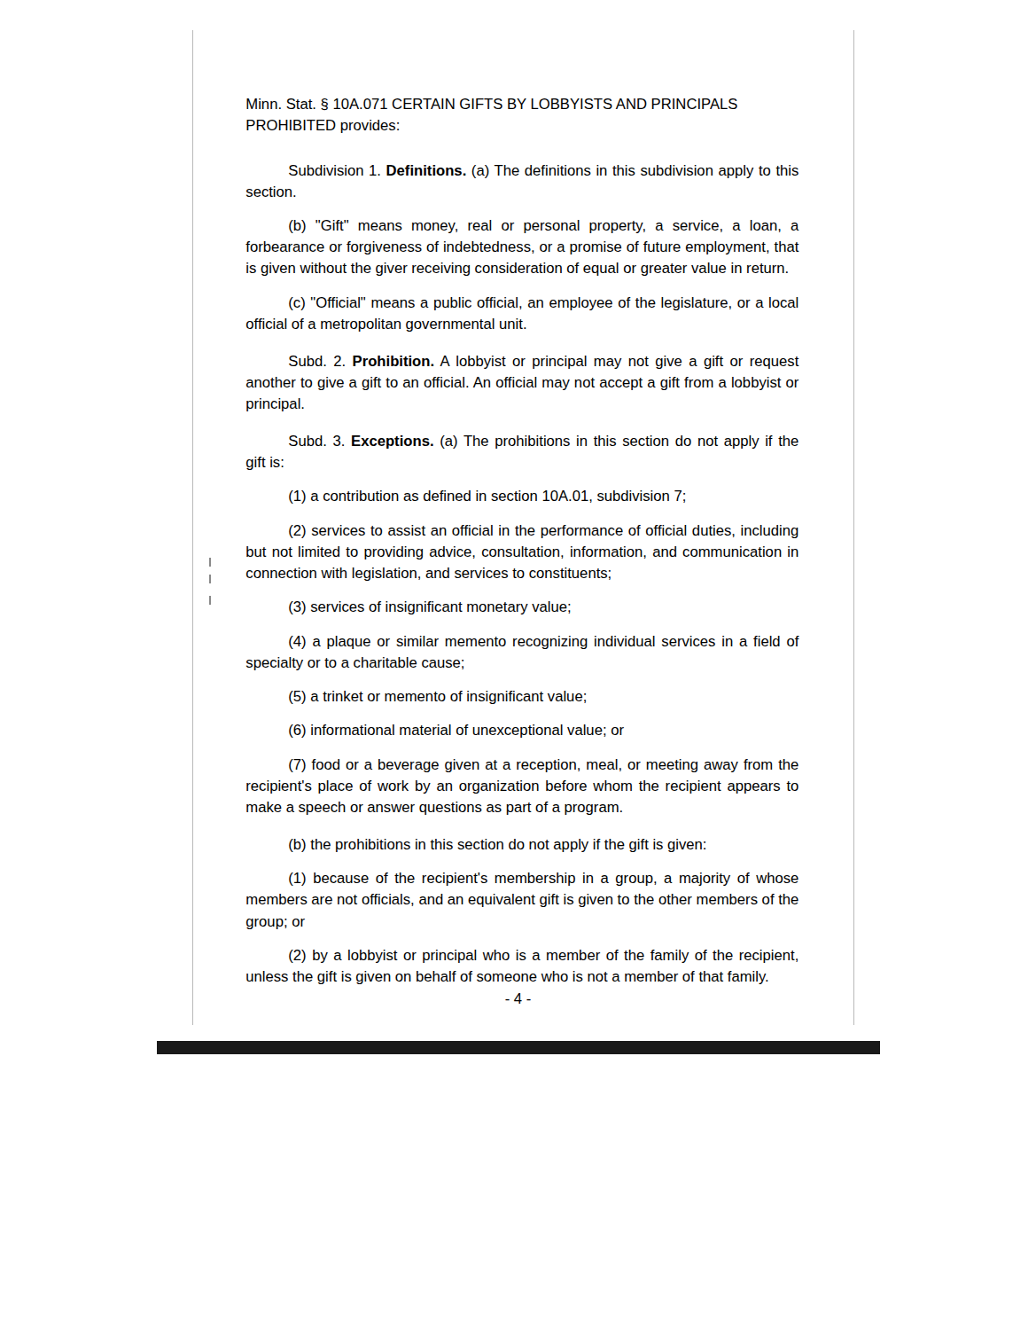Minn. Stat. § 10A.071 CERTAIN GIFTS BY LOBBYISTS AND PRINCIPALS PROHIBITED provides:
Subdivision 1. Definitions. (a) The definitions in this subdivision apply to this section.
(b) "Gift" means money, real or personal property, a service, a loan, a forbearance or forgiveness of indebtedness, or a promise of future employment, that is given without the giver receiving consideration of equal or greater value in return.
(c) "Official" means a public official, an employee of the legislature, or a local official of a metropolitan governmental unit.
Subd. 2. Prohibition. A lobbyist or principal may not give a gift or request another to give a gift to an official. An official may not accept a gift from a lobbyist or principal.
Subd. 3. Exceptions. (a) The prohibitions in this section do not apply if the gift is:
(1) a contribution as defined in section 10A.01, subdivision 7;
(2) services to assist an official in the performance of official duties, including but not limited to providing advice, consultation, information, and communication in connection with legislation, and services to constituents;
(3) services of insignificant monetary value;
(4) a plaque or similar memento recognizing individual services in a field of specialty or to a charitable cause;
(5) a trinket or memento of insignificant value;
(6) informational material of unexceptional value; or
(7) food or a beverage given at a reception, meal, or meeting away from the recipient's place of work by an organization before whom the recipient appears to make a speech or answer questions as part of a program.
(b) the prohibitions in this section do not apply if the gift is given:
(1) because of the recipient's membership in a group, a majority of whose members are not officials, and an equivalent gift is given to the other members of the group; or
(2) by a lobbyist or principal who is a member of the family of the recipient, unless the gift is given on behalf of someone who is not a member of that family.
- 4 -